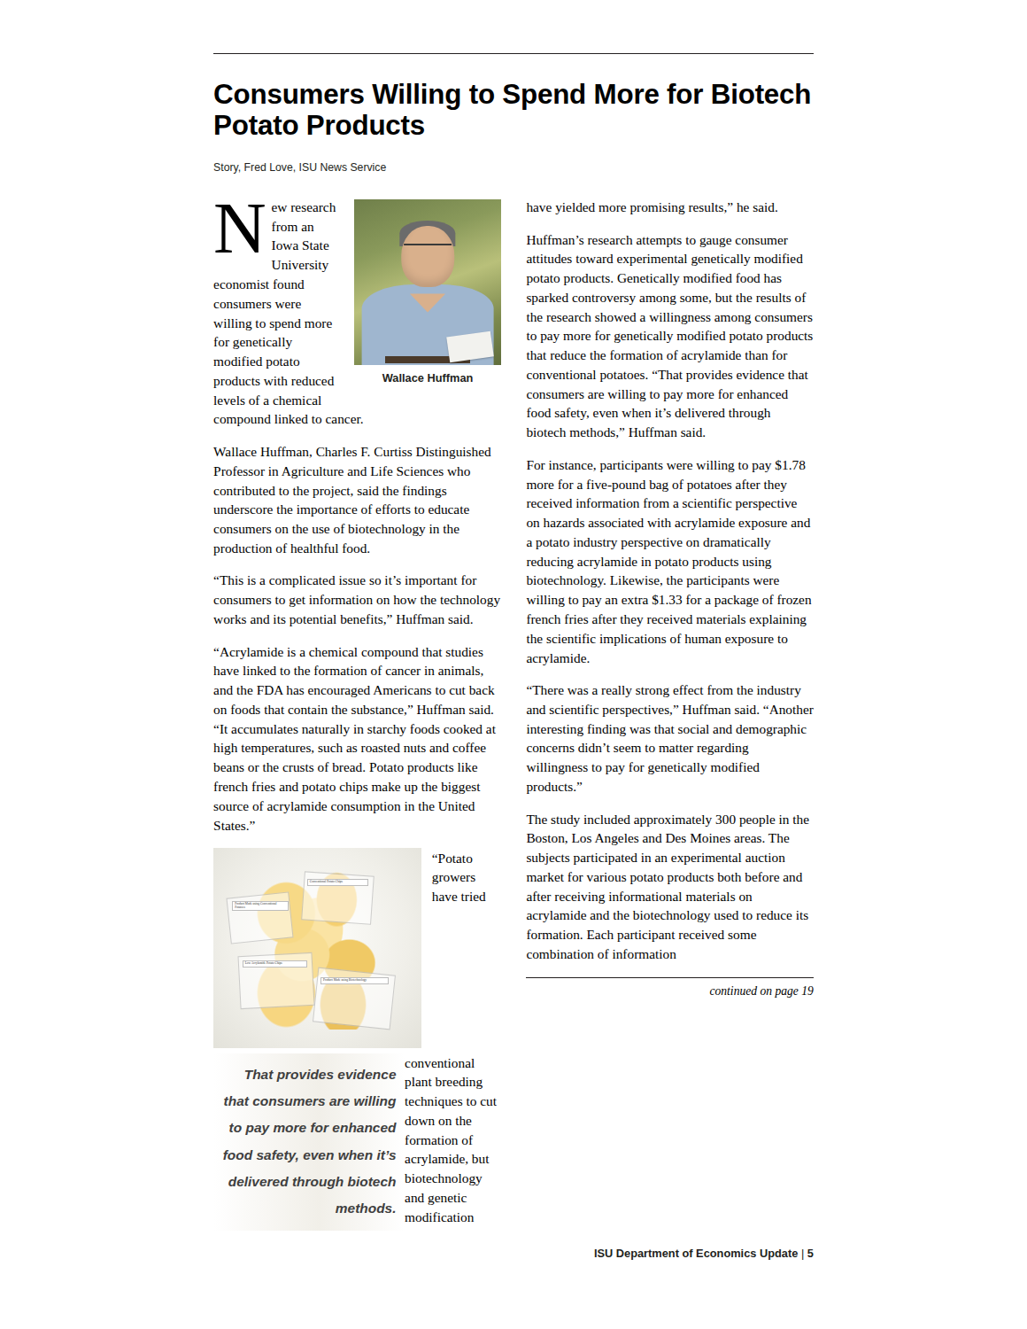Consumers Willing to Spend More for Biotech Potato Products
Story, Fred Love, ISU News Service
Wallace Huffman
New research from an Iowa State University economist found consumers were willing to spend more for genetically modified potato products with reduced levels of a chemical compound linked to cancer.
Wallace Huffman, Charles F. Curtiss Distinguished Professor in Agriculture and Life Sciences who contributed to the project, said the findings underscore the importance of efforts to educate consumers on the use of biotechnology in the production of healthful food.
“This is a complicated issue so it’s important for consumers to get information on how the technology works and its potential benefits,” Huffman said.
“Acrylamide is a chemical compound that studies have linked to the formation of cancer in animals, and the FDA has encouraged Americans to cut back on foods that contain the substance,” Huffman said. “It accumulates naturally in starchy foods cooked at high temperatures, such as roasted nuts and coffee beans or the crusts of bread. Potato products like french fries and potato chips make up the biggest source of acrylamide consumption in the United States.”
Product Made using Conventional Potatoes
Conventional Potato Chips
Low Acrylamide Potato Chips
Product Made using Biotechnology
That provides evidence that consumers are willing to pay more for enhanced food safety, even when it’s delivered through biotech methods.
“Potato growers have tried conventional plant breeding techniques to cut down on the formation of acrylamide, but biotechnology and genetic modification have yielded more promising results,” he said.
Huffman’s research attempts to gauge consumer attitudes toward experimental genetically modified potato products. Genetically modified food has sparked controversy among some, but the results of the research showed a willingness among consumers to pay more for genetically modified potato products that reduce the formation of acrylamide than for conventional potatoes. “That provides evidence that consumers are willing to pay more for enhanced food safety, even when it’s delivered through biotech methods,” Huffman said.
For instance, participants were willing to pay $1.78 more for a five-pound bag of potatoes after they received information from a scientific perspective on hazards associated with acrylamide exposure and a potato industry perspective on dramatically reducing acrylamide in potato products using biotechnology. Likewise, the participants were willing to pay an extra $1.33 for a package of frozen french fries after they received materials explaining the scientific implications of human exposure to acrylamide.
“There was a really strong effect from the industry and scientific perspectives,” Huffman said. “Another interesting finding was that social and demographic concerns didn’t seem to matter regarding willingness to pay for genetically modified products.”
The study included approximately 300 people in the Boston, Los Angeles and Des Moines areas. The subjects participated in an experimental auction market for various potato products both before and after receiving informational materials on acrylamide and the biotechnology used to reduce its formation. Each participant received some combination of information
continued on page 19
ISU Department of Economics Update | 5